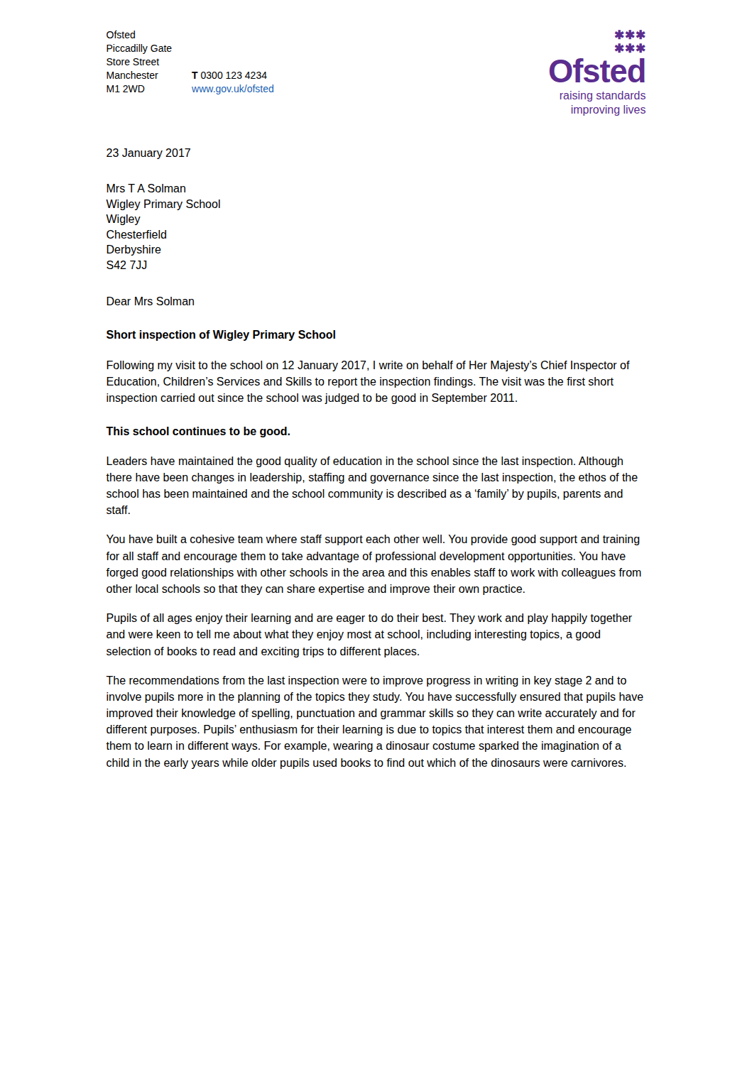| Ofsted Piccadilly Gate Store Street Manchester M1 2WD | T 0300 123 4234 www.gov.uk/ofsted |
✱✱✱
✱✱✱
Ofsted
raising standards
improving lives
23 January 2017
Mrs T A Solman
Wigley Primary School
Wigley
Chesterfield
Derbyshire
S42 7JJ
Dear Mrs Solman
Short inspection of Wigley Primary School
Following my visit to the school on 12 January 2017, I write on behalf of Her Majesty’s Chief Inspector of Education, Children’s Services and Skills to report the inspection findings. The visit was the first short inspection carried out since the school was judged to be good in September 2011.
This school continues to be good.
Leaders have maintained the good quality of education in the school since the last inspection. Although there have been changes in leadership, staffing and governance since the last inspection, the ethos of the school has been maintained and the school community is described as a ‘family’ by pupils, parents and staff.
You have built a cohesive team where staff support each other well. You provide good support and training for all staff and encourage them to take advantage of professional development opportunities. You have forged good relationships with other schools in the area and this enables staff to work with colleagues from other local schools so that they can share expertise and improve their own practice.
Pupils of all ages enjoy their learning and are eager to do their best. They work and play happily together and were keen to tell me about what they enjoy most at school, including interesting topics, a good selection of books to read and exciting trips to different places.
The recommendations from the last inspection were to improve progress in writing in key stage 2 and to involve pupils more in the planning of the topics they study. You have successfully ensured that pupils have improved their knowledge of spelling, punctuation and grammar skills so they can write accurately and for different purposes. Pupils’ enthusiasm for their learning is due to topics that interest them and encourage them to learn in different ways. For example, wearing a dinosaur costume sparked the imagination of a child in the early years while older pupils used books to find out which of the dinosaurs were carnivores.